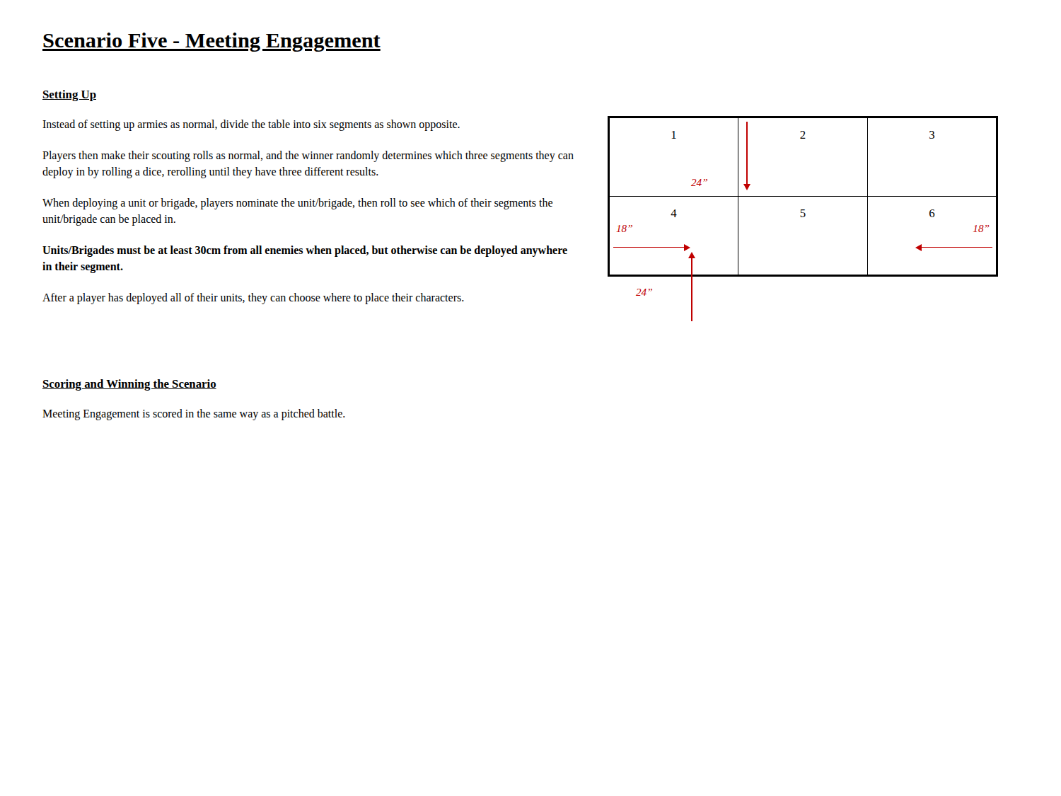Scenario Five - Meeting Engagement
Setting Up
Instead of setting up armies as normal, divide the table into six segments as shown opposite.
Players then make their scouting rolls as normal, and the winner randomly determines which three segments they can deploy in by rolling a dice, rerolling until they have three different results.
When deploying a unit or brigade, players nominate the unit/brigade, then roll to see which of their segments the unit/brigade can be placed in.
Units/Brigades must be at least 30cm from all enemies when placed, but otherwise can be deployed anywhere in their segment.
After a player has deployed all of their units, they can choose where to place their characters.
| 1 | 2 | 3 |
| 4 | 5 | 6 |
18” 24” 18” 24”
Scoring and Winning the Scenario
Meeting Engagement is scored in the same way as a pitched battle.